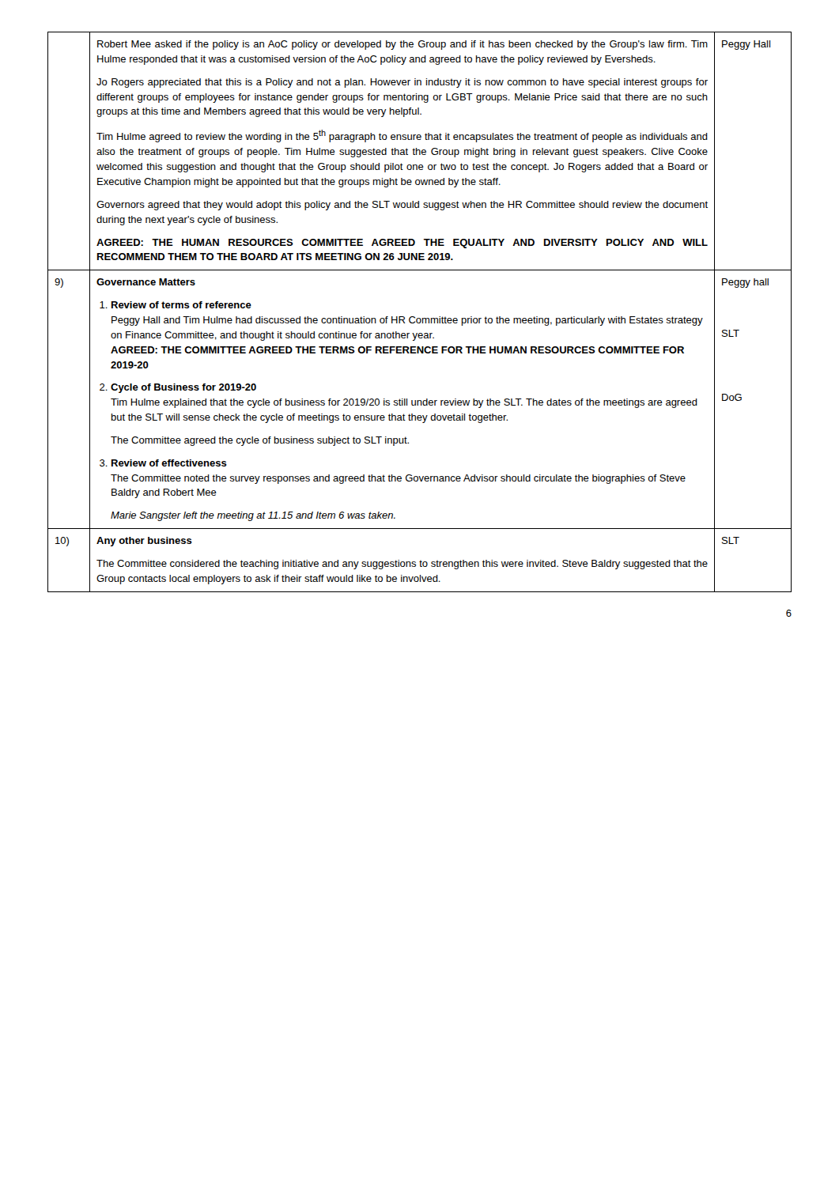| | Robert Mee asked if the policy is an AoC policy or developed by the Group and if it has been checked by the Group's law firm. Tim Hulme responded that it was a customised version of the AoC policy and agreed to have the policy reviewed by Eversheds. Jo Rogers appreciated that this is a Policy and not a plan. However in industry it is now common to have special interest groups for different groups of employees for instance gender groups for mentoring or LGBT groups. Melanie Price said that there are no such groups at this time and Members agreed that this would be very helpful. Tim Hulme agreed to review the wording in the 5 th paragraph to ensure that it encapsulates the treatment of people as individuals and also the treatment of groups of people. Tim Hulme suggested that the Group might bring in relevant guest speakers. Clive Cooke welcomed this suggestion and thought that the Group should pilot one or two to test the concept. Jo Rogers added that a Board or Executive Champion might be appointed but that the groups might be owned by the staff. Governors agreed that they would adopt this policy and the SLT would suggest when the HR Committee should review the document during the next year's cycle of business. AGREED: THE HUMAN RESOURCES COMMITTEE AGREED THE EQUALITY AND DIVERSITY POLICY AND WILL RECOMMEND THEM TO THE BOARD AT ITS MEETING ON 26 JUNE 2019. | Peggy Hall |
| 9) | Governance Matters Review of terms of reference Peggy Hall and Tim Hulme had discussed the continuation of HR Committee prior to the meeting, particularly with Estates strategy on Finance Committee, and thought it should continue for another year. AGREED: THE COMMITTEE AGREED THE TERMS OF REFERENCE FOR THE HUMAN RESOURCES COMMITTEE FOR 2019-20 Cycle of Business for 2019-20 Tim Hulme explained that the cycle of business for 2019/20 is still under review by the SLT. The dates of the meetings are agreed but the SLT will sense check the cycle of meetings to ensure that they dovetail together. The Committee agreed the cycle of business subject to SLT input. Review of effectiveness The Committee noted the survey responses and agreed that the Governance Advisor should circulate the biographies of Steve Baldry and Robert Mee Marie Sangster left the meeting at 11.15 and Item 6 was taken. | Peggy hall SLT DoG |
| 10) | Any other business The Committee considered the teaching initiative and any suggestions to strengthen this were invited. Steve Baldry suggested that the Group contacts local employers to ask if their staff would like to be involved. | SLT |
6